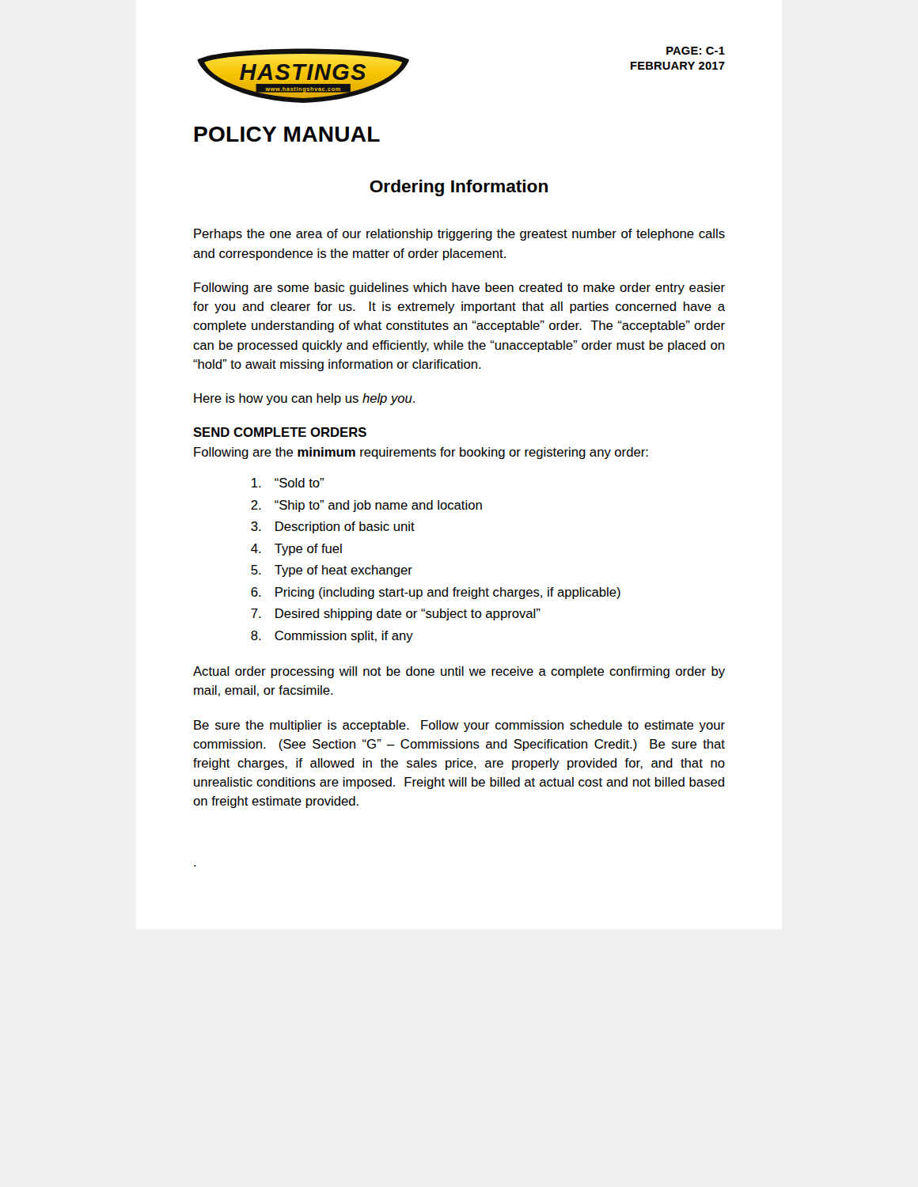HASTINGS www.hastingshvac.com
PAGE: C-1
FEBRUARY 2017
POLICY MANUAL
Ordering Information
Perhaps the one area of our relationship triggering the greatest number of telephone calls and correspondence is the matter of order placement.
Following are some basic guidelines which have been created to make order entry easier for you and clearer for us. It is extremely important that all parties concerned have a complete understanding of what constitutes an “acceptable” order. The “acceptable” order can be processed quickly and efficiently, while the “unacceptable” order must be placed on “hold” to await missing information or clarification.
Here is how you can help us help you.
SEND COMPLETE ORDERS
Following are the minimum requirements for booking or registering any order:
“Sold to”
“Ship to” and job name and location
Description of basic unit
Type of fuel
Type of heat exchanger
Pricing (including start-up and freight charges, if applicable)
Desired shipping date or “subject to approval”
Commission split, if any
Actual order processing will not be done until we receive a complete confirming order by mail, email, or facsimile.
Be sure the multiplier is acceptable. Follow your commission schedule to estimate your commission. (See Section “G” – Commissions and Specification Credit.) Be sure that freight charges, if allowed in the sales price, are properly provided for, and that no unrealistic con­ditions are imposed. Freight will be billed at actual cost and not billed based on freight estimate provided.
.